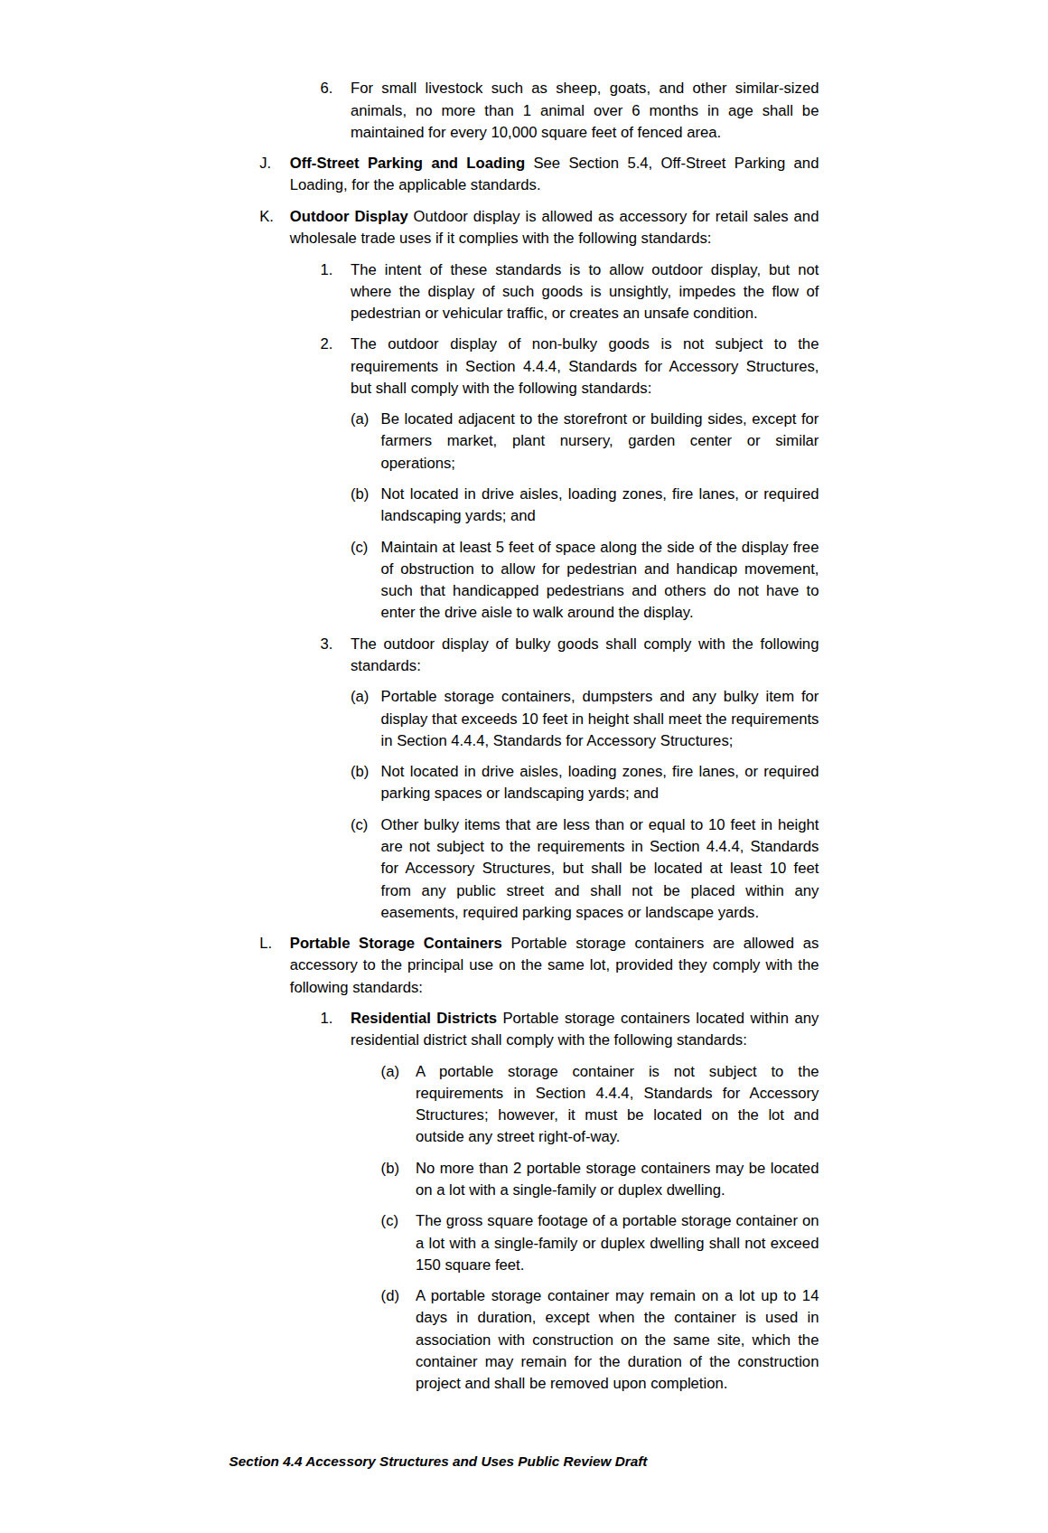6. For small livestock such as sheep, goats, and other similar-sized animals, no more than 1 animal over 6 months in age shall be maintained for every 10,000 square feet of fenced area.
J. Off-Street Parking and Loading See Section 5.4, Off-Street Parking and Loading, for the applicable standards.
K. Outdoor Display Outdoor display is allowed as accessory for retail sales and wholesale trade uses if it complies with the following standards:
1. The intent of these standards is to allow outdoor display, but not where the display of such goods is unsightly, impedes the flow of pedestrian or vehicular traffic, or creates an unsafe condition.
2. The outdoor display of non-bulky goods is not subject to the requirements in Section 4.4.4, Standards for Accessory Structures, but shall comply with the following standards:
(a) Be located adjacent to the storefront or building sides, except for farmers market, plant nursery, garden center or similar operations;
(b) Not located in drive aisles, loading zones, fire lanes, or required landscaping yards; and
(c) Maintain at least 5 feet of space along the side of the display free of obstruction to allow for pedestrian and handicap movement, such that handicapped pedestrians and others do not have to enter the drive aisle to walk around the display.
3. The outdoor display of bulky goods shall comply with the following standards:
(a) Portable storage containers, dumpsters and any bulky item for display that exceeds 10 feet in height shall meet the requirements in Section 4.4.4, Standards for Accessory Structures;
(b) Not located in drive aisles, loading zones, fire lanes, or required parking spaces or landscaping yards; and
(c) Other bulky items that are less than or equal to 10 feet in height are not subject to the requirements in Section 4.4.4, Standards for Accessory Structures, but shall be located at least 10 feet from any public street and shall not be placed within any easements, required parking spaces or landscape yards.
L. Portable Storage Containers Portable storage containers are allowed as accessory to the principal use on the same lot, provided they comply with the following standards:
1. Residential Districts Portable storage containers located within any residential district shall comply with the following standards:
(a) A portable storage container is not subject to the requirements in Section 4.4.4, Standards for Accessory Structures; however, it must be located on the lot and outside any street right-of-way.
(b) No more than 2 portable storage containers may be located on a lot with a single-family or duplex dwelling.
(c) The gross square footage of a portable storage container on a lot with a single-family or duplex dwelling shall not exceed 150 square feet.
(d) A portable storage container may remain on a lot up to 14 days in duration, except when the container is used in association with construction on the same site, which the container may remain for the duration of the construction project and shall be removed upon completion.
Section 4.4 Accessory Structures and Uses Public Review Draft